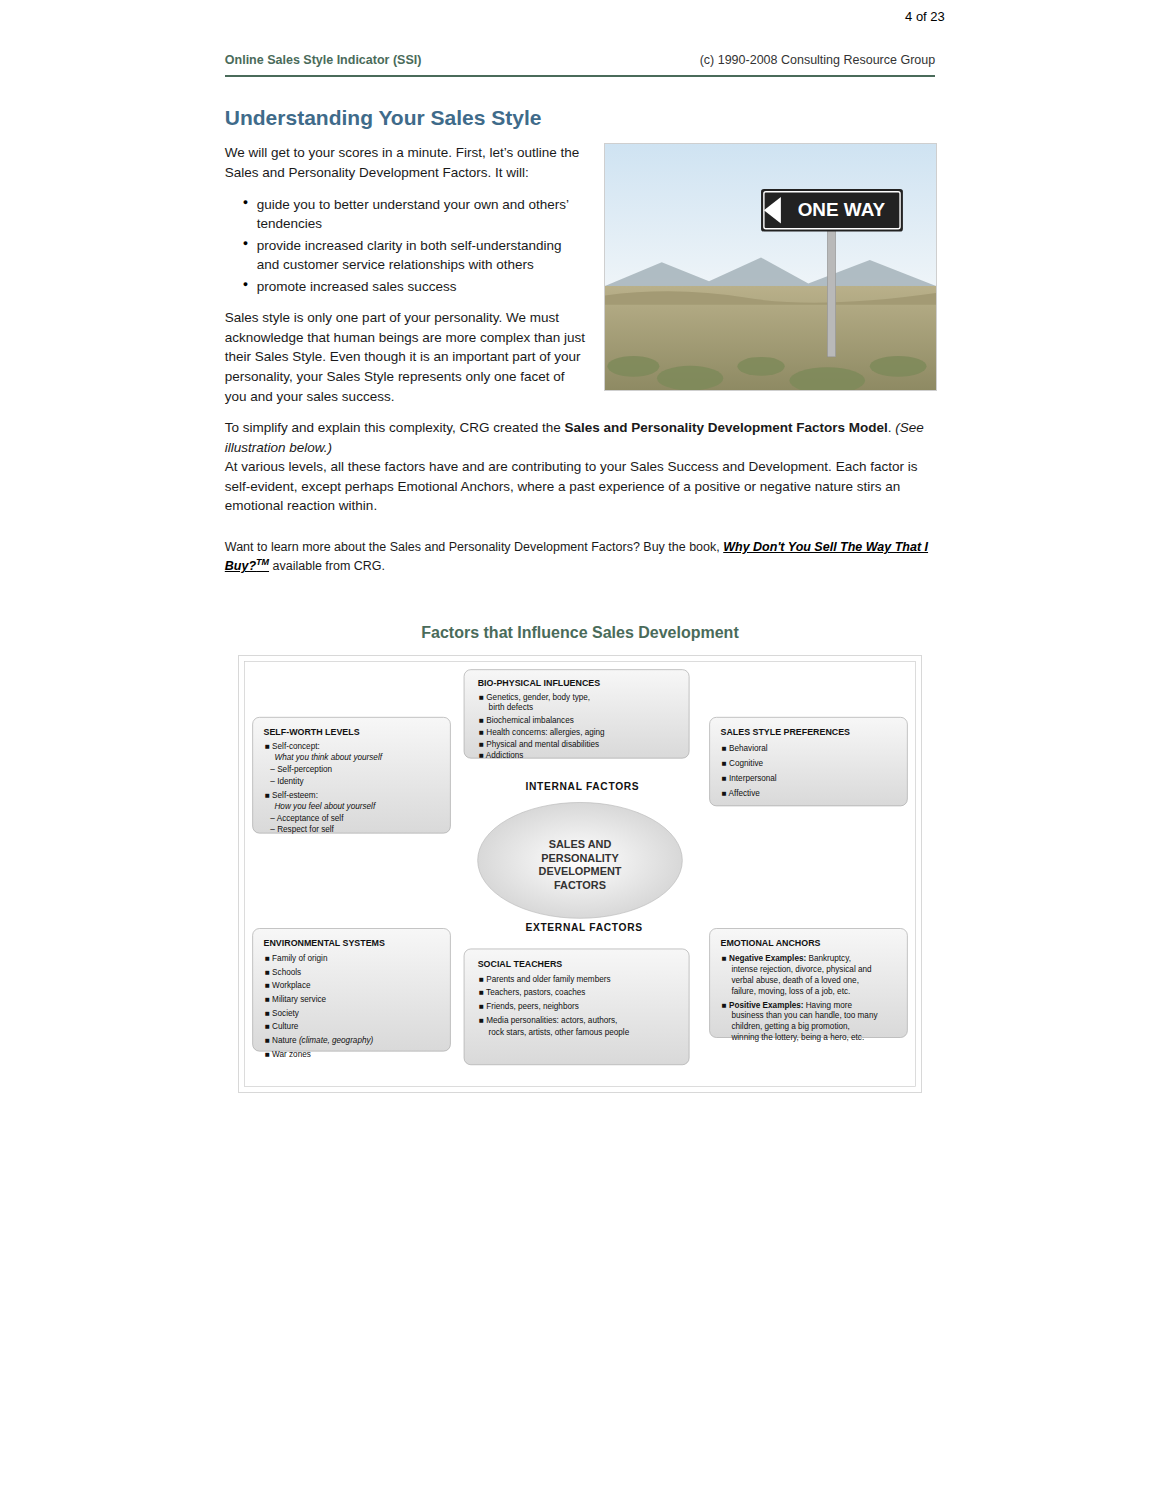4 of 23
Online Sales Style Indicator (SSI)
(c) 1990-2008 Consulting Resource Group
Understanding Your Sales Style
We will get to your scores in a minute. First, let’s outline the Sales and Personality Development Factors. It will:
guide you to better understand your own and others’ tendencies
provide increased clarity in both self-understanding and customer service relationships with others
promote increased sales success
Sales style is only one part of your personality. We must acknowledge that human beings are more complex than just their Sales Style. Even though it is an important part of your personality, your Sales Style represents only one facet of you and your sales success.
To simplify and explain this complexity, CRG created the Sales and Personality Development Factors Model. (See illustration below.)
At various levels, all these factors have and are contributing to your Sales Success and Development. Each factor is self-evident, except perhaps Emotional Anchors, where a past experience of a positive or negative nature stirs an emotional reaction within.
Want to learn more about the Sales and Personality Development Factors? Buy the book, Why Don't You Sell The Way That I Buy?TM available from CRG.
Factors that Influence Sales Development